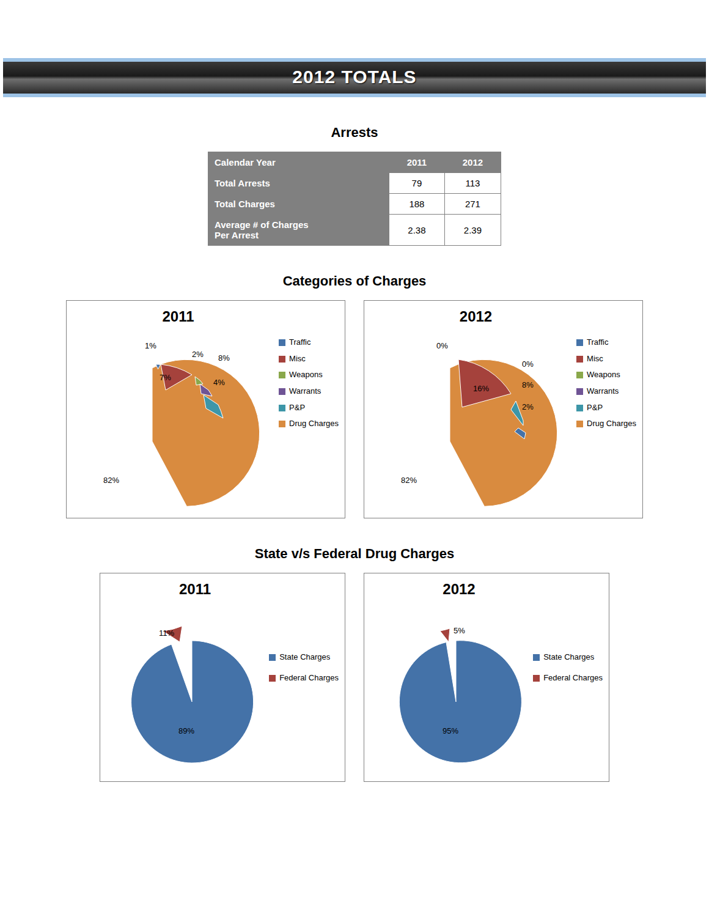2012 TOTALS
Arrests
| Calendar Year | 2011 | 2012 |
| --- | --- | --- |
| Total Arrests | 79 | 113 |
| Total Charges | 188 | 271 |
| Average # of Charges Per Arrest | 2.38 | 2.39 |
Categories of Charges
2011
1% 7% 2% 8% 4% 82%
Traffic
Misc
Weapons
Warrants
P&P
Drug Charges
2012
0% 16% 0% 8% 2% 82%
Traffic
Misc
Weapons
Warrants
P&P
Drug Charges
State v/s Federal Drug Charges
2011
11% 89%
State Charges
Federal Charges
2012
5% 95%
State Charges
Federal Charges